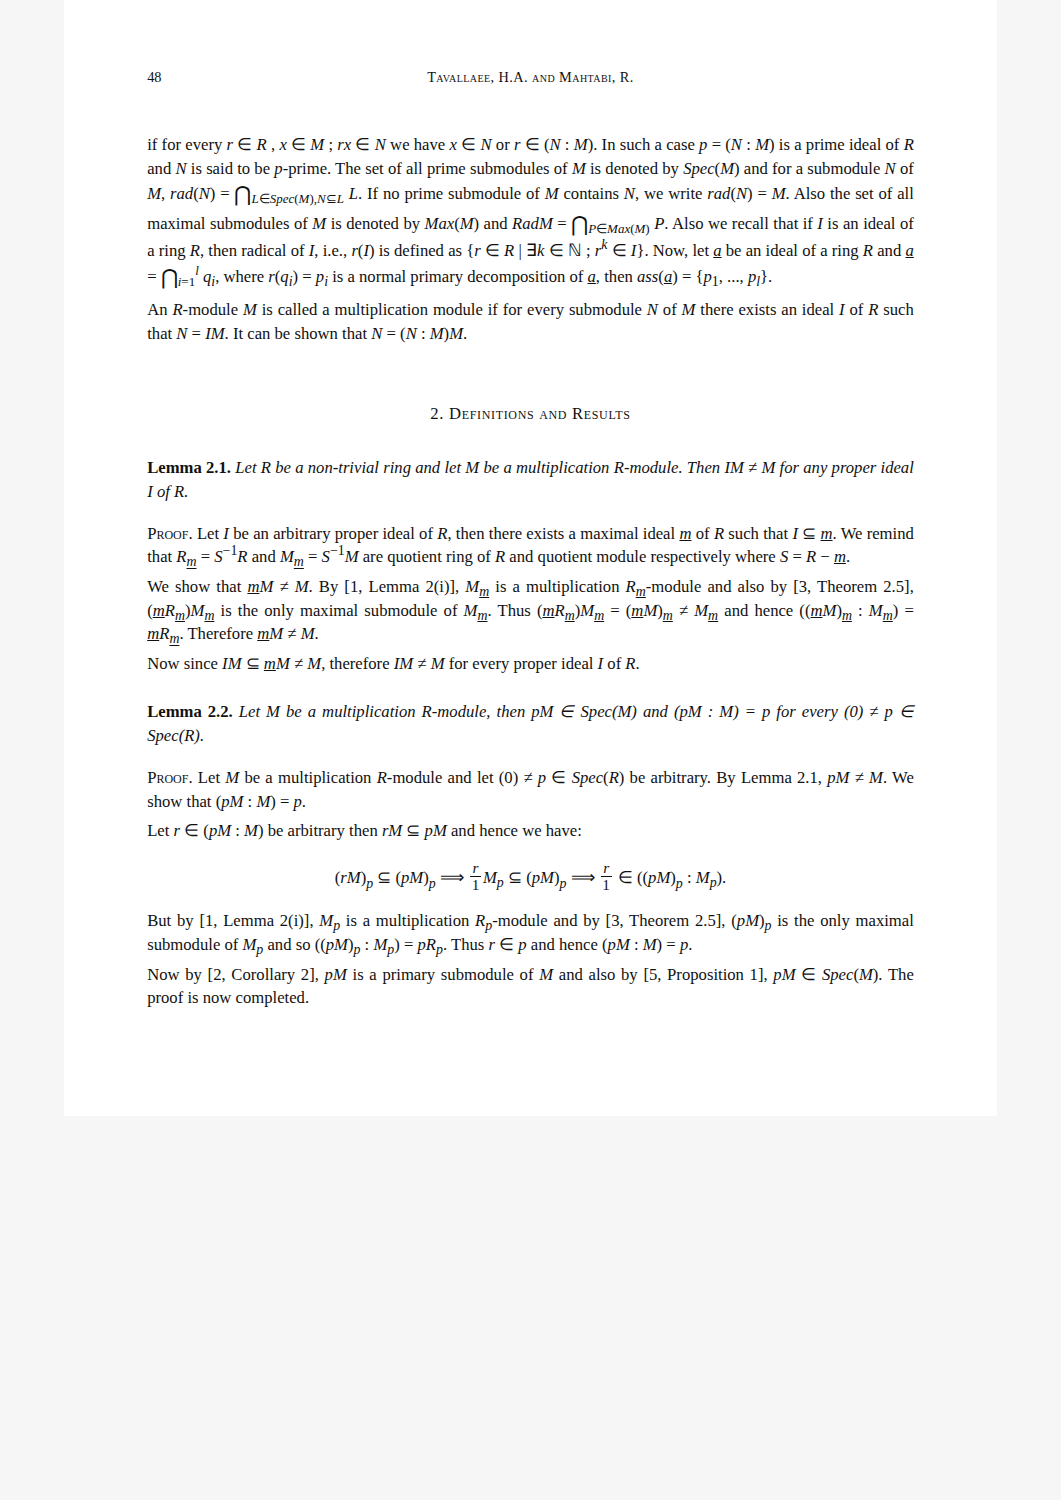48 Tavallaee, H.A. and Mahtabi, R. 48
if for every r ∈ R , x ∈ M ; rx ∈ N we have x ∈ N or r ∈ (N : M). In such a case p = (N : M) is a prime ideal of R and N is said to be p-prime. The set of all prime submodules of M is denoted by Spec(M) and for a submodule N of M, rad(N) = ⋂L∈Spec(M),N⊆L L. If no prime submodule of M contains N, we write rad(N) = M. Also the set of all maximal submodules of M is denoted by Max(M) and RadM = ⋂P∈Max(M) P. Also we recall that if I is an ideal of a ring R, then radical of I, i.e., r(I) is defined as {r ∈ R | ∃k ∈ ℕ ; rk ∈ I}. Now, let a be an ideal of a ring R and a = ⋂i=1l qi, where r(qi) = pi is a normal primary decomposition of a, then ass(a) = {p1, ..., pl}.
An R-module M is called a multiplication module if for every submodule N of M there exists an ideal I of R such that N = IM. It can be shown that N = (N : M)M.
2. Definitions and Results
Lemma 2.1. Let R be a non-trivial ring and let M be a multiplication R-module. Then IM ≠ M for any proper ideal I of R.
Proof. Let I be an arbitrary proper ideal of R, then there exists a maximal ideal m of R such that I ⊆ m. We remind that Rm = S−1R and Mm = S−1M are quotient ring of R and quotient module respectively where S = R − m.
We show that mM ≠ M. By [1, Lemma 2(i)], Mm is a multiplication Rm-module and also by [3, Theorem 2.5], (mRm)Mm is the only maximal submodule of Mm. Thus (mRm)Mm = (mM)m ≠ Mm and hence ((mM)m : Mm) = mRm. Therefore mM ≠ M.
Now since IM ⊆ mM ≠ M, therefore IM ≠ M for every proper ideal I of R.
Lemma 2.2. Let M be a multiplication R-module, then pM ∈ Spec(M) and (pM : M) = p for every (0) ≠ p ∈ Spec(R).
Proof. Let M be a multiplication R-module and let (0) ≠ p ∈ Spec(R) be arbitrary. By Lemma 2.1, pM ≠ M. We show that (pM : M) = p.
Let r ∈ (pM : M) be arbitrary then rM ⊆ pM and hence we have:
(rM)p ⊆ (pM)p ⟹ r 1 Mp ⊆ (pM)p ⟹ r 1 ∈ ((pM)p : Mp).
But by [1, Lemma 2(i)], Mp is a multiplication Rp-module and by [3, Theorem 2.5], (pM)p is the only maximal submodule of Mp and so ((pM)p : Mp) = pRp. Thus r ∈ p and hence (pM : M) = p.
Now by [2, Corollary 2], pM is a primary submodule of M and also by [5, Proposition 1], pM ∈ Spec(M). The proof is now completed.